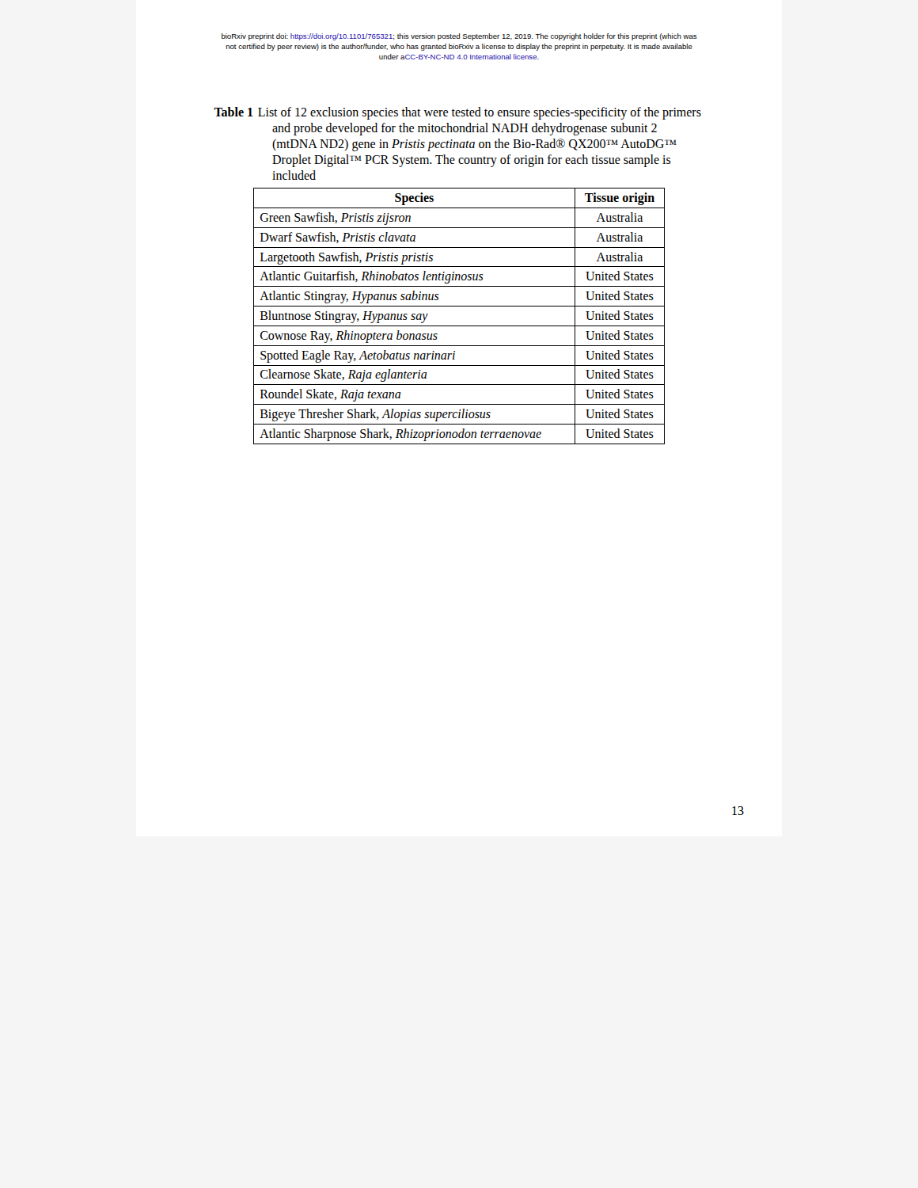bioRxiv preprint doi: https://doi.org/10.1101/765321; this version posted September 12, 2019. The copyright holder for this preprint (which was
not certified by peer review) is the author/funder, who has granted bioRxiv a license to display the preprint in perpetuity. It is made available
under aCC-BY-NC-ND 4.0 International license.
Table 1 List of 12 exclusion species that were tested to ensure species-specificity of the primers and probe developed for the mitochondrial NADH dehydrogenase subunit 2 (mtDNA ND2) gene in Pristis pectinata on the Bio-Rad® QX200™ AutoDG™ Droplet Digital™ PCR System. The country of origin for each tissue sample is included
| Species | Tissue origin |
| --- | --- |
| Green Sawfish, Pristis zijsron | Australia |
| Dwarf Sawfish, Pristis clavata | Australia |
| Largetooth Sawfish, Pristis pristis | Australia |
| Atlantic Guitarfish, Rhinobatos lentiginosus | United States |
| Atlantic Stingray, Hypanus sabinus | United States |
| Bluntnose Stingray, Hypanus say | United States |
| Cownose Ray, Rhinoptera bonasus | United States |
| Spotted Eagle Ray, Aetobatus narinari | United States |
| Clearnose Skate, Raja eglanteria | United States |
| Roundel Skate, Raja texana | United States |
| Bigeye Thresher Shark, Alopias superciliosus | United States |
| Atlantic Sharpnose Shark, Rhizoprionodon terraenovae | United States |
13